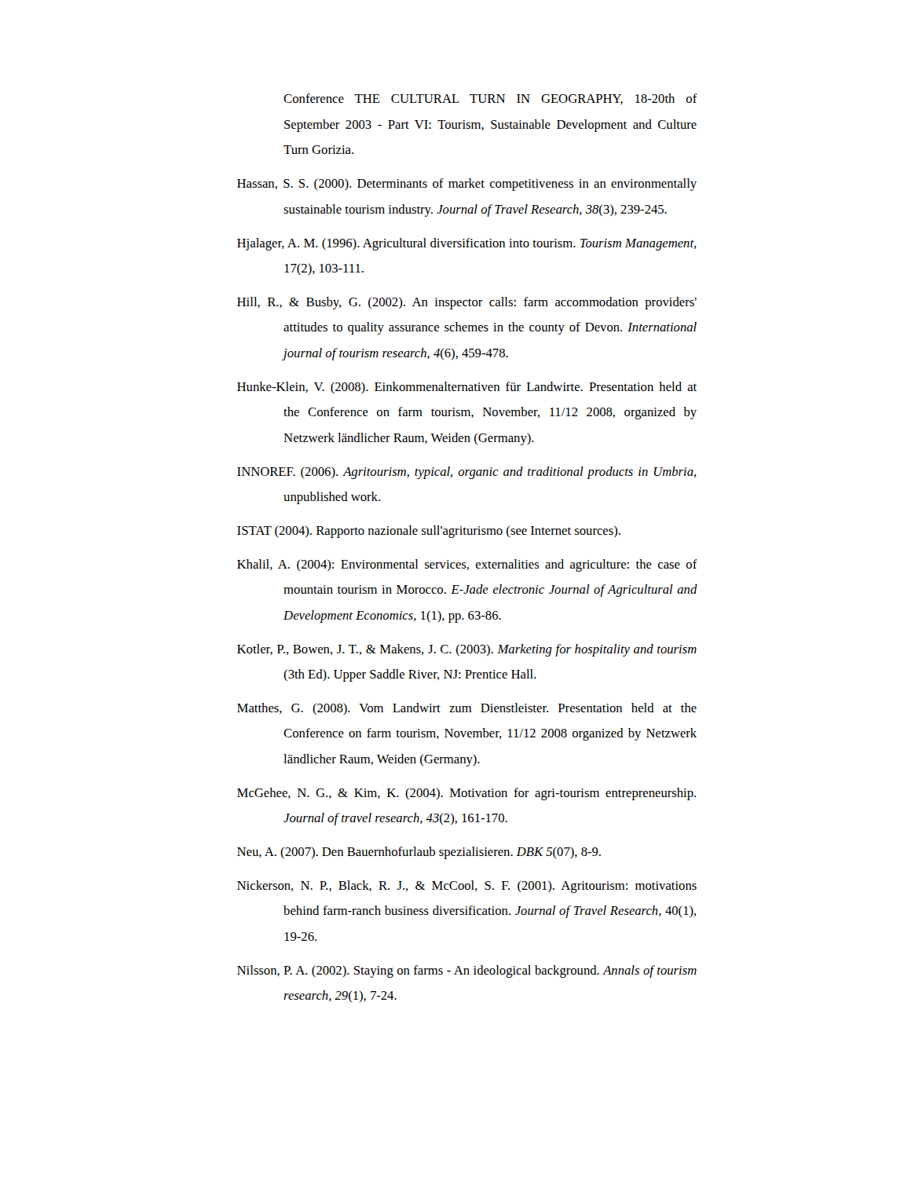Conference THE CULTURAL TURN IN GEOGRAPHY, 18-20th of September 2003 - Part VI: Tourism, Sustainable Development and Culture Turn Gorizia.
Hassan, S. S. (2000). Determinants of market competitiveness in an environmentally sustainable tourism industry. Journal of Travel Research, 38(3), 239-245.
Hjalager, A. M. (1996). Agricultural diversification into tourism. Tourism Management, 17(2), 103-111.
Hill, R., & Busby, G. (2002). An inspector calls: farm accommodation providers' attitudes to quality assurance schemes in the county of Devon. International journal of tourism research, 4(6), 459-478.
Hunke-Klein, V. (2008). Einkommenalternativen für Landwirte. Presentation held at the Conference on farm tourism, November, 11/12 2008, organized by Netzwerk ländlicher Raum, Weiden (Germany).
INNOREF. (2006). Agritourism, typical, organic and traditional products in Umbria, unpublished work.
ISTAT (2004). Rapporto nazionale sull'agriturismo (see Internet sources).
Khalil, A. (2004): Environmental services, externalities and agriculture: the case of mountain tourism in Morocco. E-Jade electronic Journal of Agricultural and Development Economics, 1(1), pp. 63-86.
Kotler, P., Bowen, J. T., & Makens, J. C. (2003). Marketing for hospitality and tourism (3th Ed). Upper Saddle River, NJ: Prentice Hall.
Matthes, G. (2008). Vom Landwirt zum Dienstleister. Presentation held at the Conference on farm tourism, November, 11/12 2008 organized by Netzwerk ländlicher Raum, Weiden (Germany).
McGehee, N. G., & Kim, K. (2004). Motivation for agri-tourism entrepreneurship. Journal of travel research, 43(2), 161-170.
Neu, A. (2007). Den Bauernhofurlaub spezialisieren. DBK 5(07), 8-9.
Nickerson, N. P., Black, R. J., & McCool, S. F. (2001). Agritourism: motivations behind farm-ranch business diversification. Journal of Travel Research, 40(1), 19-26.
Nilsson, P. A. (2002). Staying on farms - An ideological background. Annals of tourism research, 29(1), 7-24.